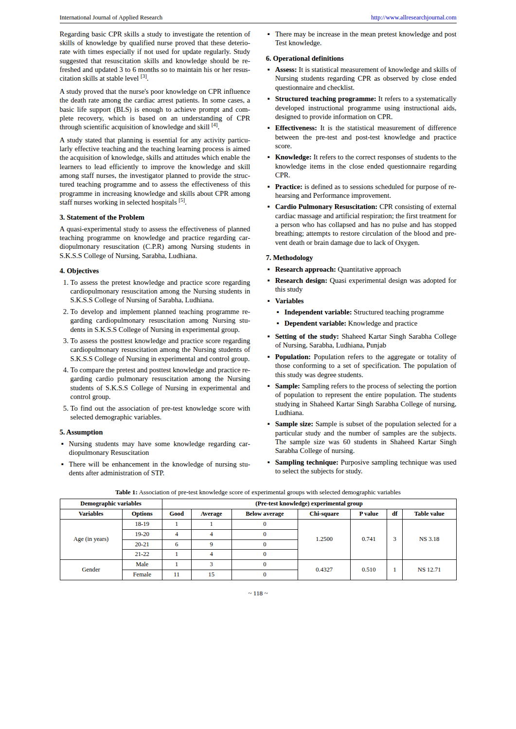International Journal of Applied Research http://www.allresearchjournal.com
Regarding basic CPR skills a study to investigate the retention of skills of knowledge by qualified nurse proved that these deteriorate with times especially if not used for update regularly. Study suggested that resuscitation skills and knowledge should be refreshed and updated 3 to 6 months so to maintain his or her resuscitation skills at stable level [3].
A study proved that the nurse's poor knowledge on CPR influence the death rate among the cardiac arrest patients. In some cases, a basic life support (BLS) is enough to achieve prompt and complete recovery, which is based on an understanding of CPR through scientific acquisition of knowledge and skill [4].
A study stated that planning is essential for any activity particularly effective teaching and the teaching learning process is aimed the acquisition of knowledge, skills and attitudes which enable the learners to lead efficiently to improve the knowledge and skill among staff nurses, the investigator planned to provide the structured teaching programme and to assess the effectiveness of this programme in increasing knowledge and skills about CPR among staff nurses working in selected hospitals [5].
3. Statement of the Problem
A quasi-experimental study to assess the effectiveness of planned teaching programme on knowledge and practice regarding cardiopulmonary resuscitation (C.P.R) among Nursing students in S.K.S.S College of Nursing, Sarabha, Ludhiana.
4. Objectives
To assess the pretest knowledge and practice score regarding cardiopulmonary resuscitation among the Nursing students in S.K.S.S College of Nursing of Sarabha, Ludhiana.
To develop and implement planned teaching programme regarding cardiopulmonary resuscitation among Nursing students in S.K.S.S College of Nursing in experimental group.
To assess the posttest knowledge and practice score regarding cardiopulmonary resuscitation among the Nursing students of S.K.S.S College of Nursing in experimental and control group.
To compare the pretest and posttest knowledge and practice regarding cardio pulmonary resuscitation among the Nursing students of S.K.S.S College of Nursing in experimental and control group.
To find out the association of pre-test knowledge score with selected demographic variables.
5. Assumption
Nursing students may have some knowledge regarding cardiopulmonary Resuscitation
There will be enhancement in the knowledge of nursing students after administration of STP.
There may be increase in the mean pretest knowledge and post Test knowledge.
6. Operational definitions
Assess: It is statistical measurement of knowledge and skills of Nursing students regarding CPR as observed by close ended questionnaire and checklist.
Structured teaching programme: It refers to a systematically developed instructional programme using instructional aids, designed to provide information on CPR.
Effectiveness: It is the statistical measurement of difference between the pre-test and post-test knowledge and practice score.
Knowledge: It refers to the correct responses of students to the knowledge items in the close ended questionnaire regarding CPR.
Practice: is defined as to sessions scheduled for purpose of rehearsing and Performance improvement.
Cardio Pulmonary Resuscitation: CPR consisting of external cardiac massage and artificial respiration; the first treatment for a person who has collapsed and has no pulse and has stopped breathing; attempts to restore circulation of the blood and prevent death or brain damage due to lack of Oxygen.
7. Methodology
Research approach: Quantitative approach
Research design: Quasi experimental design was adopted for this study
Variables
Independent variable: Structured teaching programme
Dependent variable: Knowledge and practice
Setting of the study: Shaheed Kartar Singh Sarabha College of Nursing, Sarabha, Ludhiana, Punjab
Population: Population refers to the aggregate or totality of those conforming to a set of specification. The population of this study was degree students.
Sample: Sampling refers to the process of selecting the portion of population to represent the entire population. The students studying in Shaheed Kartar Singh Sarabha College of nursing, Ludhiana.
Sample size: Sample is subset of the population selected for a particular study and the number of samples are the subjects. The sample size was 60 students in Shaheed Kartar Singh Sarabha College of nursing.
Sampling technique: Purposive sampling technique was used to select the subjects for study.
Table 1: Association of pre-test knowledge score of experimental groups with selected demographic variables
| Demographic variables | (Pre-test knowledge) experimental group |
| --- | --- |
| Variables | Options | Good | Average | Below average | Chi-square | P value | df | Table value |
| Age (in years) | 18-19 | 1 | 1 | 0 | 1.2500 | 0.741 | 3 | NS 3.18 |
| 19-20 | 4 | 4 | 0 |
| 20-21 | 6 | 9 | 0 |
| 21-22 | 1 | 4 | 0 |
| Gender | Male | 1 | 3 | 0 | 0.4327 | 0.510 | 1 | NS 12.71 |
| Female | 11 | 15 | 0 |
~ 118 ~